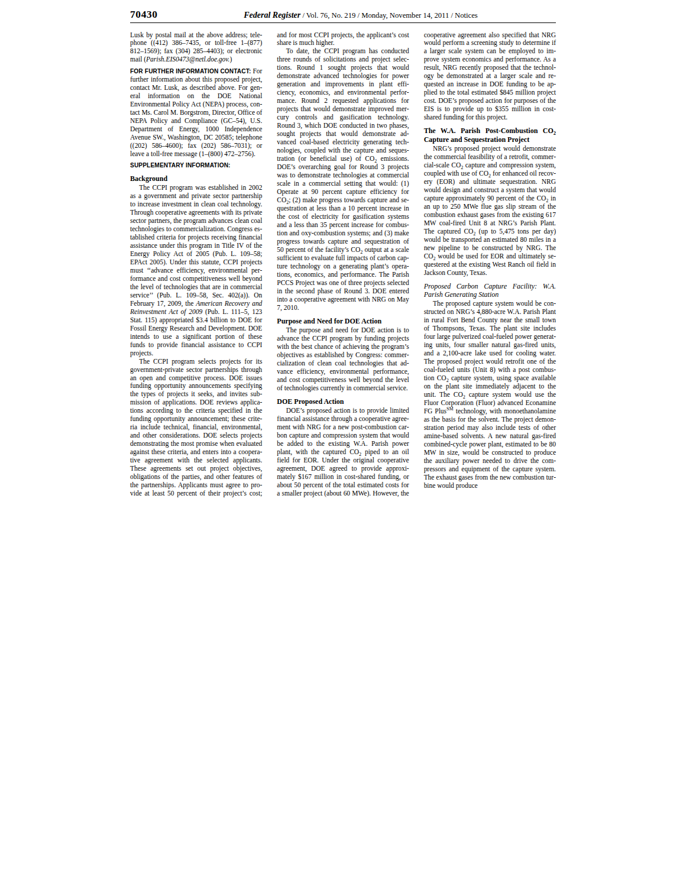70430
Federal Register / Vol. 76, No. 219 / Monday, November 14, 2011 / Notices
Lusk by postal mail at the above address; telephone ((412) 386–7435, or toll-free 1–(877) 812–1569); fax (304) 285–4403); or electronic mail (Parish.EIS0473@netl.doe.gov.)
FOR FURTHER INFORMATION CONTACT: For further information about this proposed project, contact Mr. Lusk, as described above. For general information on the DOE National Environmental Policy Act (NEPA) process, contact Ms. Carol M. Borgstrom, Director, Office of NEPA Policy and Compliance (GC–54), U.S. Department of Energy, 1000 Independence Avenue SW., Washington, DC 20585; telephone ((202) 586–4600); fax (202) 586–7031); or leave a toll-free message (1–(800) 472–2756).
SUPPLEMENTARY INFORMATION:
Background
The CCPI program was established in 2002 as a government and private sector partnership to increase investment in clean coal technology. Through cooperative agreements with its private sector partners, the program advances clean coal technologies to commercialization. Congress established criteria for projects receiving financial assistance under this program in Title IV of the Energy Policy Act of 2005 (Pub. L. 109–58; EPAct 2005). Under this statute, CCPI projects must ‘‘advance efficiency, environmental performance and cost competitiveness well beyond the level of technologies that are in commercial service’’ (Pub. L. 109–58, Sec. 402(a)). On February 17, 2009, the American Recovery and Reinvestment Act of 2009 (Pub. L. 111–5, 123 Stat. 115) appropriated $3.4 billion to DOE for Fossil Energy Research and Development. DOE intends to use a significant portion of these funds to provide financial assistance to CCPI projects.
The CCPI program selects projects for its government-private sector partnerships through an open and competitive process. DOE issues funding opportunity announcements specifying the types of projects it seeks, and invites submission of applications. DOE reviews applications according to the criteria specified in the funding opportunity announcement; these criteria include technical, financial, environmental, and other considerations. DOE selects projects demonstrating the most promise when evaluated against these criteria, and enters into a cooperative agreement with the selected applicants. These agreements set out project objectives, obligations of the parties, and other features of the partnerships. Applicants must agree to provide at least 50 percent of their project’s cost; and for most CCPI projects, the applicant’s cost share is much higher.
To date, the CCPI program has conducted three rounds of solicitations and project selections. Round 1 sought projects that would demonstrate advanced technologies for power generation and improvements in plant efficiency, economics, and environmental performance. Round 2 requested applications for projects that would demonstrate improved mercury controls and gasification technology. Round 3, which DOE conducted in two phases, sought projects that would demonstrate advanced coal-based electricity generating technologies, coupled with the capture and sequestration (or beneficial use) of CO2 emissions. DOE’s overarching goal for Round 3 projects was to demonstrate technologies at commercial scale in a commercial setting that would: (1) Operate at 90 percent capture efficiency for CO2; (2) make progress towards capture and sequestration at less than a 10 percent increase in the cost of electricity for gasification systems and a less than 35 percent increase for combustion and oxy-combustion systems; and (3) make progress towards capture and sequestration of 50 percent of the facility’s CO2 output at a scale sufficient to evaluate full impacts of carbon capture technology on a generating plant’s operations, economics, and performance. The Parish PCCS Project was one of three projects selected in the second phase of Round 3. DOE entered into a cooperative agreement with NRG on May 7, 2010.
Purpose and Need for DOE Action
The purpose and need for DOE action is to advance the CCPI program by funding projects with the best chance of achieving the program’s objectives as established by Congress: commercialization of clean coal technologies that advance efficiency, environmental performance, and cost competitiveness well beyond the level of technologies currently in commercial service.
DOE Proposed Action
DOE’s proposed action is to provide limited financial assistance through a cooperative agreement with NRG for a new post-combustion carbon capture and compression system that would be added to the existing W.A. Parish power plant, with the captured CO2 piped to an oil field for EOR. Under the original cooperative agreement, DOE agreed to provide approximately $167 million in cost-shared funding, or about 50 percent of the total estimated costs for a smaller project (about 60 MWe). However, the cooperative agreement also specified that NRG would perform a screening study to determine if a larger scale system can be employed to improve system economics and performance. As a result, NRG recently proposed that the technology be demonstrated at a larger scale and requested an increase in DOE funding to be applied to the total estimated $845 million project cost. DOE’s proposed action for purposes of the EIS is to provide up to $355 million in cost-shared funding for this project.
The W.A. Parish Post-Combustion CO2 Capture and Sequestration Project
NRG’s proposed project would demonstrate the commercial feasibility of a retrofit, commercial-scale CO2 capture and compression system, coupled with use of CO2 for enhanced oil recovery (EOR) and ultimate sequestration. NRG would design and construct a system that would capture approximately 90 percent of the CO2 in an up to 250 MWe flue gas slip stream of the combustion exhaust gases from the existing 617 MW coal-fired Unit 8 at NRG’s Parish Plant. The captured CO2 (up to 5,475 tons per day) would be transported an estimated 80 miles in a new pipeline to be constructed by NRG. The CO2 would be used for EOR and ultimately sequestered at the existing West Ranch oil field in Jackson County, Texas.
Proposed Carbon Capture Facility: W.A. Parish Generating Station
The proposed capture system would be constructed on NRG’s 4,880-acre W.A. Parish Plant in rural Fort Bend County near the small town of Thompsons, Texas. The plant site includes four large pulverized coal-fueled power generating units, four smaller natural gas-fired units, and a 2,100-acre lake used for cooling water. The proposed project would retrofit one of the coal-fueled units (Unit 8) with a post combustion CO2 capture system, using space available on the plant site immediately adjacent to the unit. The CO2 capture system would use the Fluor Corporation (Fluor) advanced Econamine FG PlusSM technology, with monoethanolamine as the basis for the solvent. The project demonstration period may also include tests of other amine-based solvents. A new natural gas-fired combined-cycle power plant, estimated to be 80 MW in size, would be constructed to produce the auxiliary power needed to drive the compressors and equipment of the capture system. The exhaust gases from the new combustion turbine would produce